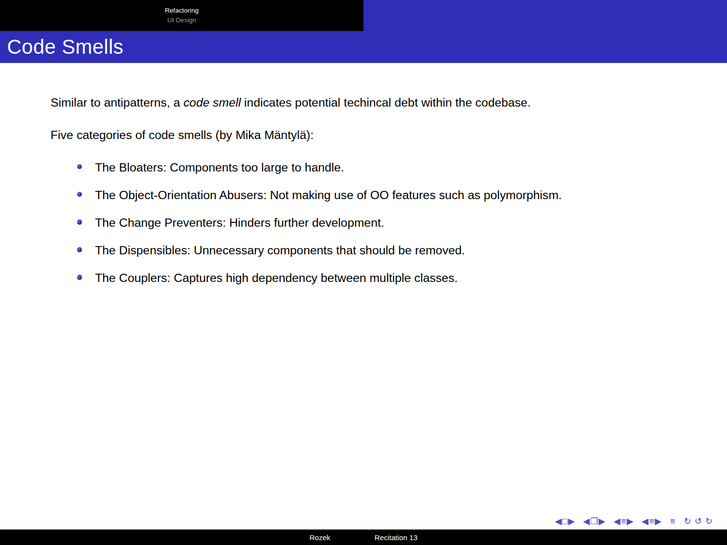Refactoring
UI Design
Code Smells
Similar to antipatterns, a code smell indicates potential techincal debt within the codebase.
Five categories of code smells (by Mika Mäntylä):
The Bloaters: Components too large to handle.
The Object-Orientation Abusers: Not making use of OO features such as polymorphism.
The Change Preventers: Hinders further development.
The Dispensibles: Unnecessary components that should be removed.
The Couplers: Captures high dependency between multiple classes.
◀□▶ ◀❐▶ ◀≡▶ ◀≡▶ ≡ ↻ ↺ ↻
Rozek Recitation 13